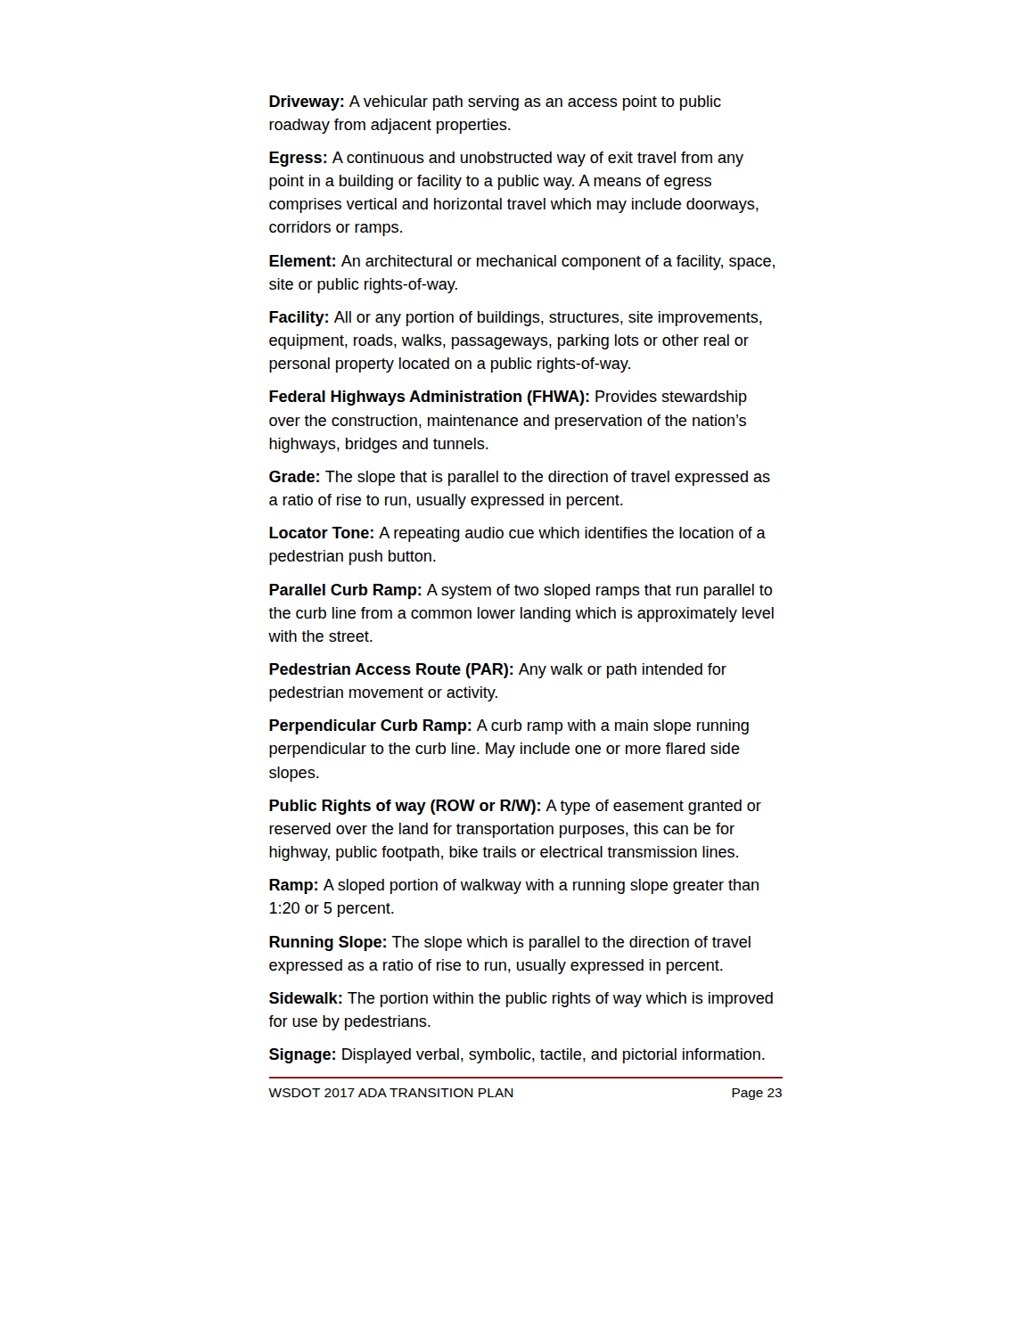Driveway:
A vehicular path serving as an access point to public roadway from adjacent properties.
Egress:
A continuous and unobstructed way of exit travel from any point in a building or facility to a public way. A means of egress comprises vertical and horizontal travel which may include doorways, corridors or ramps.
Element:
An architectural or mechanical component of a facility, space, site or public rights-of-way.
Facility:
All or any portion of buildings, structures, site improvements, equipment, roads, walks, passageways, parking lots or other real or personal property located on a public rights-of-way.
Federal Highways Administration (FHWA):
Provides stewardship over the construction, maintenance and preservation of the nation’s highways, bridges and tunnels.
Grade:
The slope that is parallel to the direction of travel expressed as a ratio of rise to run, usually expressed in percent.
Locator Tone:
A repeating audio cue which identifies the location of a pedestrian push button.
Parallel Curb Ramp:
A system of two sloped ramps that run parallel to the curb line from a common lower landing which is approximately level with the street.
Pedestrian Access Route (PAR):
Any walk or path intended for pedestrian movement or activity.
Perpendicular Curb Ramp:
A curb ramp with a main slope running perpendicular to the curb line. May include one or more flared side slopes.
Public Rights of way (ROW or R/W):
A type of easement granted or reserved over the land for transportation purposes, this can be for highway, public footpath, bike trails or electrical transmission lines.
Ramp:
A sloped portion of walkway with a running slope greater than 1:20 or 5 percent.
Running Slope:
The slope which is parallel to the direction of travel expressed as a ratio of rise to run, usually expressed in percent.
Sidewalk:
The portion within the public rights of way which is improved for use by pedestrians.
Signage:
Displayed verbal, symbolic, tactile, and pictorial information.
WSDOT 2017 ADA TRANSITION PLAN Page 23